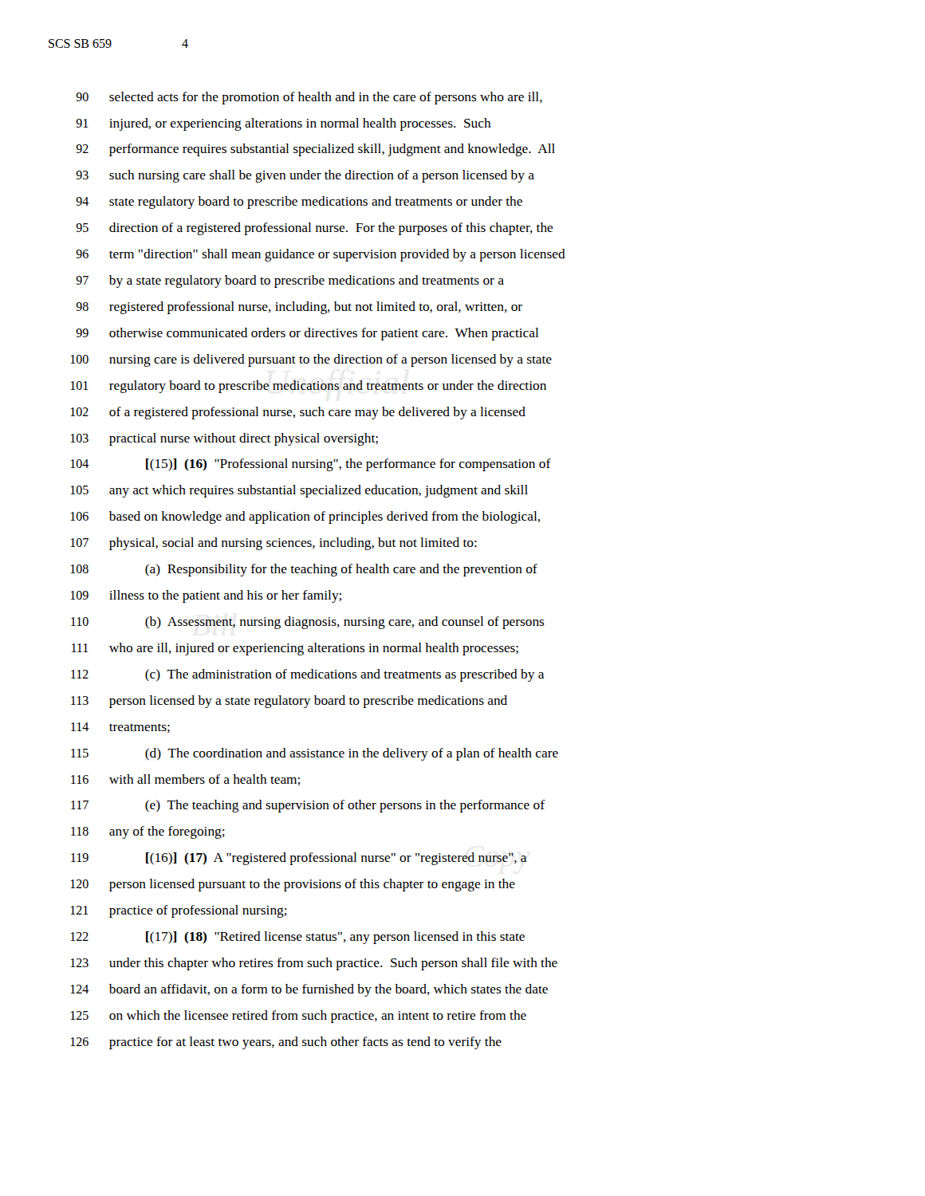SCS SB 659 4
Unofficial Bill Copy
90 selected acts for the promotion of health and in the care of persons who are ill,
91 injured, or experiencing alterations in normal health processes. Such
92 performance requires substantial specialized skill, judgment and knowledge. All
93 such nursing care shall be given under the direction of a person licensed by a
94 state regulatory board to prescribe medications and treatments or under the
95 direction of a registered professional nurse. For the purposes of this chapter, the
96 term "direction" shall mean guidance or supervision provided by a person licensed
97 by a state regulatory board to prescribe medications and treatments or a
98 registered professional nurse, including, but not limited to, oral, written, or
99 otherwise communicated orders or directives for patient care. When practical
100 nursing care is delivered pursuant to the direction of a person licensed by a state
101 regulatory board to prescribe medications and treatments or under the direction
102 of a registered professional nurse, such care may be delivered by a licensed
103 practical nurse without direct physical oversight;
104 [(15)] (16) "Professional nursing", the performance for compensation of
105 any act which requires substantial specialized education, judgment and skill
106 based on knowledge and application of principles derived from the biological,
107 physical, social and nursing sciences, including, but not limited to:
108 (a) Responsibility for the teaching of health care and the prevention of
109 illness to the patient and his or her family;
110 (b) Assessment, nursing diagnosis, nursing care, and counsel of persons
111 who are ill, injured or experiencing alterations in normal health processes;
112 (c) The administration of medications and treatments as prescribed by a
113 person licensed by a state regulatory board to prescribe medications and
114 treatments;
115 (d) The coordination and assistance in the delivery of a plan of health care
116 with all members of a health team;
117 (e) The teaching and supervision of other persons in the performance of
118 any of the foregoing;
119 [(16)] (17) A "registered professional nurse" or "registered nurse", a
120 person licensed pursuant to the provisions of this chapter to engage in the
121 practice of professional nursing;
122 [(17)] (18) "Retired license status", any person licensed in this state
123 under this chapter who retires from such practice. Such person shall file with the
124 board an affidavit, on a form to be furnished by the board, which states the date
125 on which the licensee retired from such practice, an intent to retire from the
126 practice for at least two years, and such other facts as tend to verify the